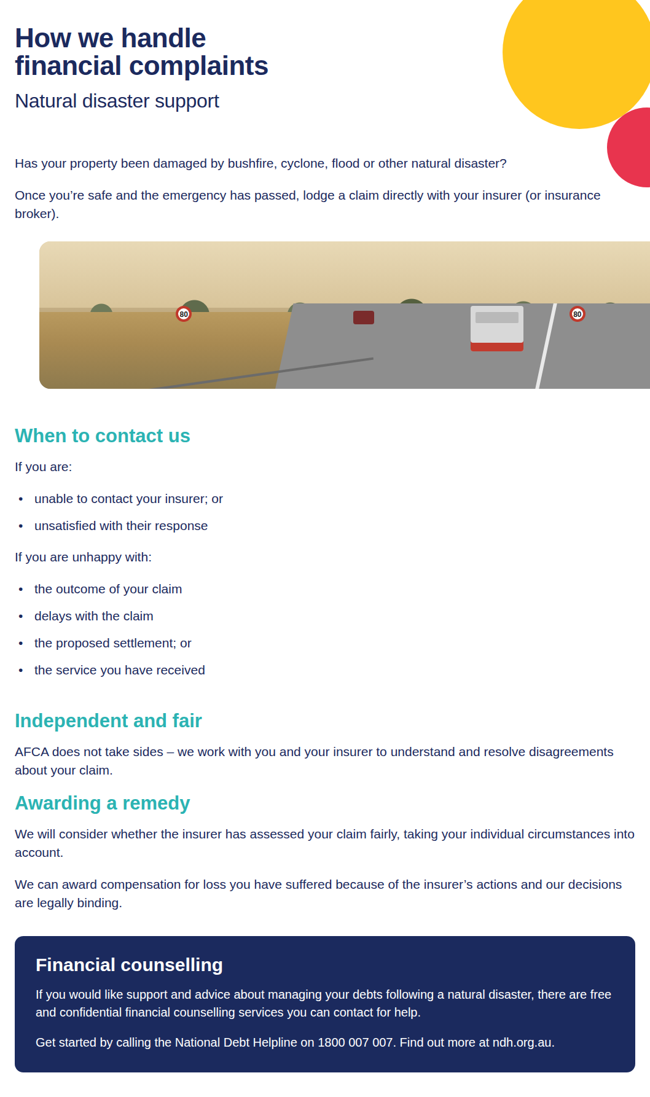How we handle
financial complaints
Natural disaster support
Has your property been damaged by bushfire, cyclone, flood or other natural disaster?
Once you’re safe and the emergency has passed, lodge a claim directly with your insurer (or insurance broker).
80
80
When to contact us
If you are:
unable to contact your insurer; or
unsatisfied with their response
If you are unhappy with:
the outcome of your claim
delays with the claim
the proposed settlement; or
the service you have received
Independent and fair
AFCA does not take sides – we work with you and your insurer to understand and resolve disagreements about your claim.
Awarding a remedy
We will consider whether the insurer has assessed your claim fairly, taking your individual circumstances into account.
We can award compensation for loss you have suffered because of the insurer’s actions and our decisions are legally binding.
Financial counselling
If you would like support and advice about managing your debts following a natural disaster, there are free and confidential financial counselling services you can contact for help.
Get started by calling the National Debt Helpline on 1800 007 007. Find out more at ndh.org.au.